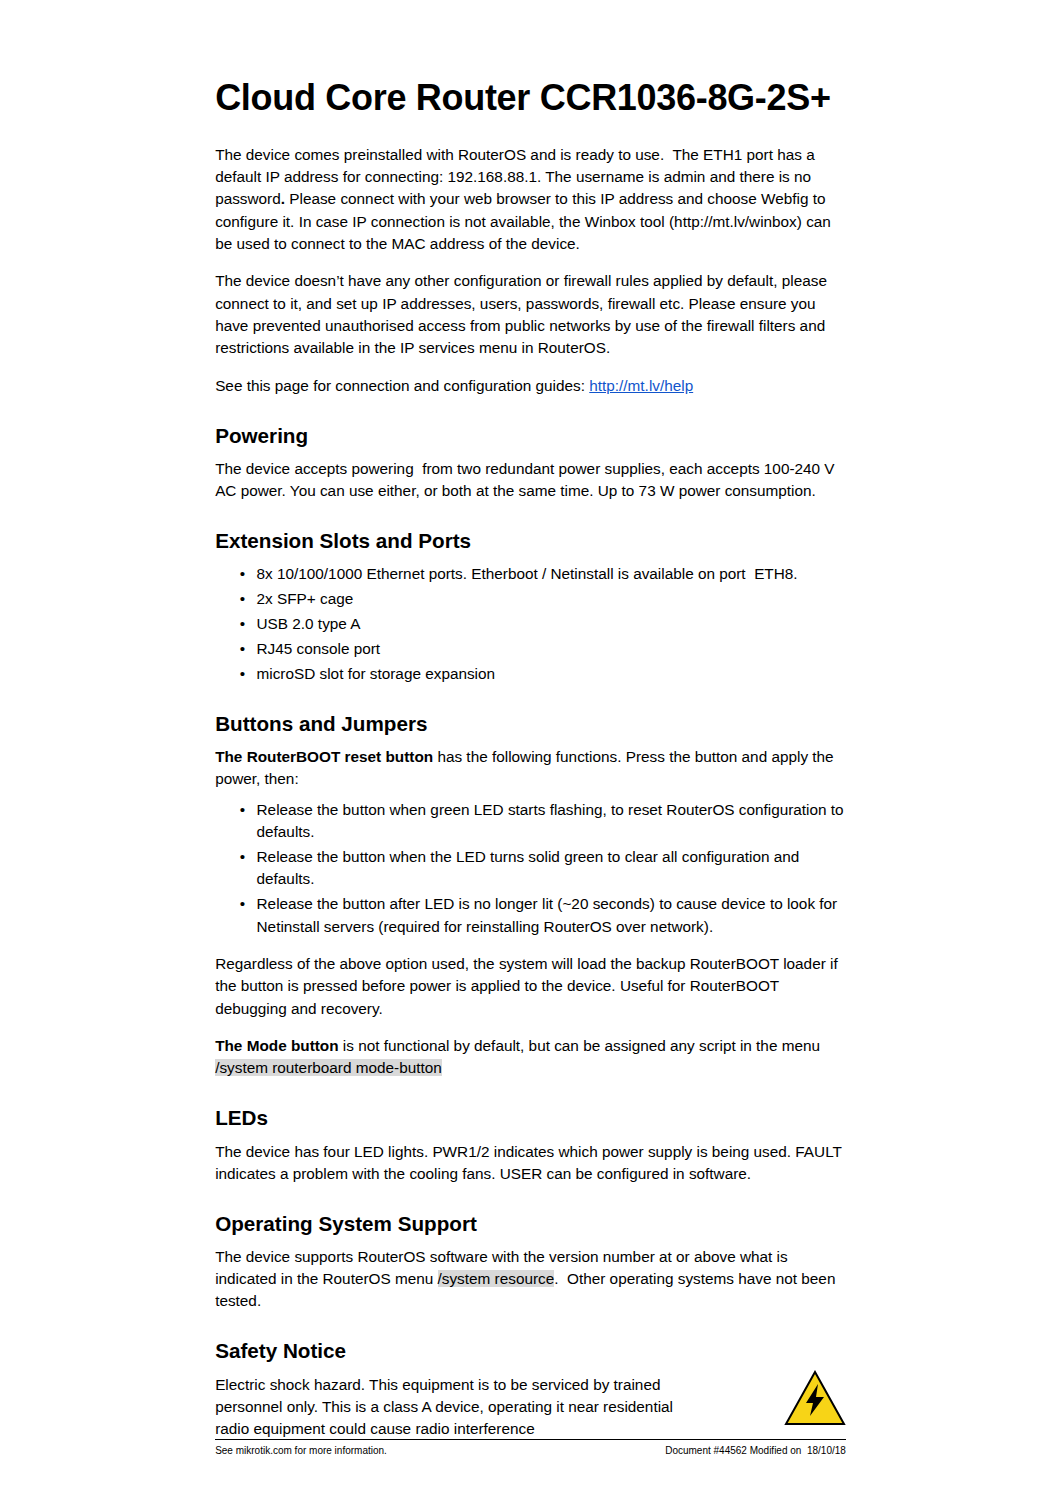Cloud Core Router CCR1036-8G-2S+
The device comes preinstalled with RouterOS and is ready to use. The ETH1 port has a default IP address for connecting: 192.168.88.1. The username is admin and there is no password. Please connect with your web browser to this IP address and choose Webfig to configure it. In case IP connection is not available, the Winbox tool (http://mt.lv/winbox) can be used to connect to the MAC address of the device.
The device doesn’t have any other configuration or firewall rules applied by default, please connect to it, and set up IP addresses, users, passwords, firewall etc. Please ensure you have prevented unauthorised access from public networks by use of the firewall filters and restrictions available in the IP services menu in RouterOS.
See this page for connection and configuration guides: http://mt.lv/help
Powering
The device accepts powering from two redundant power supplies, each accepts 100-240 V AC power. You can use either, or both at the same time. Up to 73 W power consumption.
Extension Slots and Ports
8x 10/100/1000 Ethernet ports. Etherboot / Netinstall is available on port ETH8.
2x SFP+ cage
USB 2.0 type A
RJ45 console port
microSD slot for storage expansion
Buttons and Jumpers
The RouterBOOT reset button has the following functions. Press the button and apply the power, then:
Release the button when green LED starts flashing, to reset RouterOS configuration to defaults.
Release the button when the LED turns solid green to clear all configuration and defaults.
Release the button after LED is no longer lit (~20 seconds) to cause device to look for Netinstall servers (required for reinstalling RouterOS over network).
Regardless of the above option used, the system will load the backup RouterBOOT loader if the button is pressed before power is applied to the device. Useful for RouterBOOT debugging and recovery.
The Mode button is not functional by default, but can be assigned any script in the menu /system routerboard mode-button
LEDs
The device has four LED lights. PWR1/2 indicates which power supply is being used. FAULT indicates a problem with the cooling fans. USER can be configured in software.
Operating System Support
The device supports RouterOS software with the version number at or above what is indicated in the RouterOS menu /system resource. Other operating systems have not been tested.
Safety Notice
Electric shock hazard. This equipment is to be serviced by trained personnel only. This is a class A device, operating it near residential radio equipment could cause radio interference
See mikrotik.com for more information. Document #44562 Modified on 18/10/18